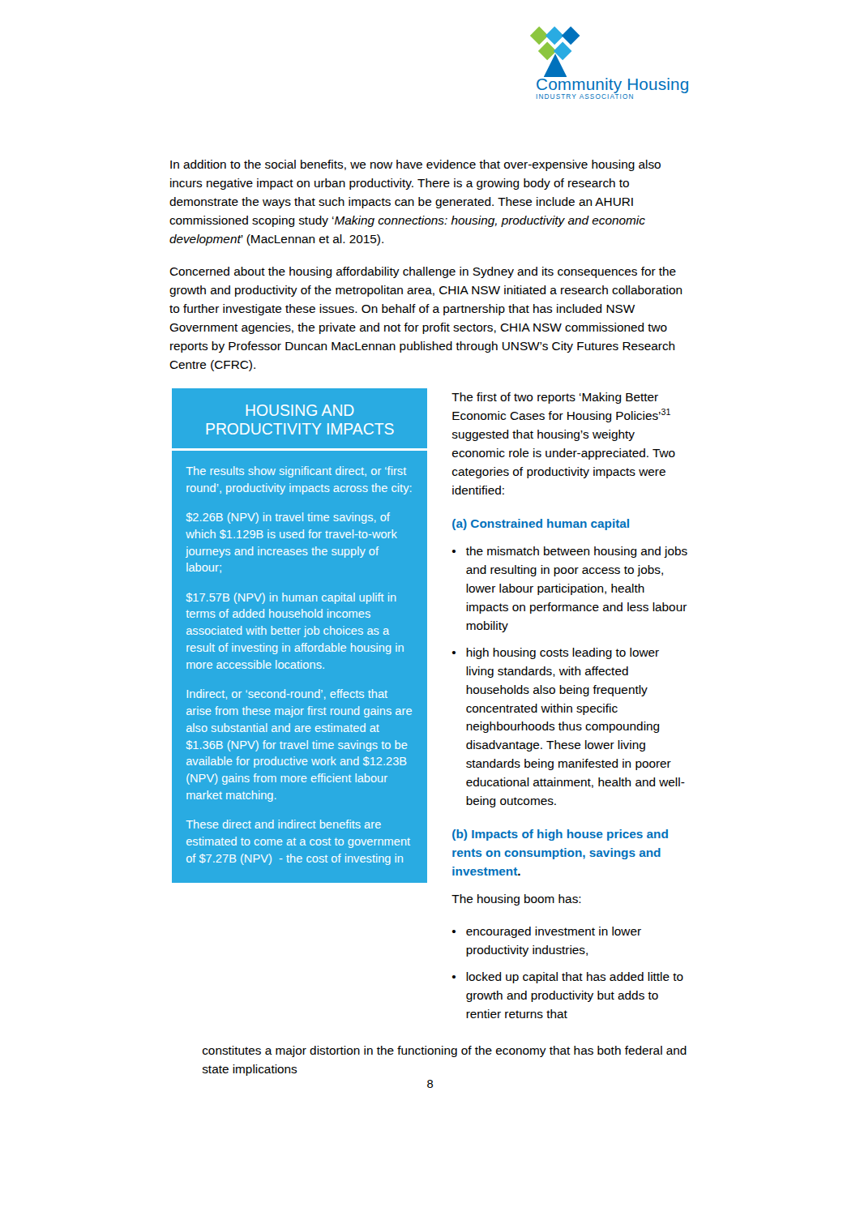Community Housing INDUSTRY ASSOCIATION
In addition to the social benefits, we now have evidence that over-expensive housing also incurs negative impact on urban productivity. There is a growing body of research to demonstrate the ways that such impacts can be generated. These include an AHURI commissioned scoping study ‘Making connections: housing, productivity and economic development’ (MacLennan et al. 2015).
Concerned about the housing affordability challenge in Sydney and its consequences for the growth and productivity of the metropolitan area, CHIA NSW initiated a research collaboration to further investigate these issues. On behalf of a partnership that has included NSW Government agencies, the private and not for profit sectors, CHIA NSW commissioned two reports by Professor Duncan MacLennan published through UNSW’s City Futures Research Centre (CFRC).
HOUSING AND PRODUCTIVITY IMPACTS
The results show significant direct, or ‘first round’, productivity impacts across the city:
$2.26B (NPV) in travel time savings, of which $1.129B is used for travel-to-work journeys and increases the supply of labour;
$17.57B (NPV) in human capital uplift in terms of added household incomes associated with better job choices as a result of investing in affordable housing in more accessible locations.
Indirect, or ‘second-round’, effects that arise from these major first round gains are also substantial and are estimated at $1.36B (NPV) for travel time savings to be available for productive work and $12.23B (NPV) gains from more efficient labour market matching.
These direct and indirect benefits are estimated to come at a cost to government of $7.27B (NPV) - the cost of investing in
The first of two reports ‘Making Better Economic Cases for Housing Policies’31 suggested that housing’s weighty economic role is under-appreciated. Two categories of productivity impacts were identified:
(a) Constrained human capital
the mismatch between housing and jobs and resulting in poor access to jobs, lower labour participation, health impacts on performance and less labour mobility
high housing costs leading to lower living standards, with affected households also being frequently concentrated within specific neighbourhoods thus compounding disadvantage. These lower living standards being manifested in poorer educational attainment, health and well-being outcomes.
(b) Impacts of high house prices and rents on consumption, savings and investment.
The housing boom has:
encouraged investment in lower productivity industries,
locked up capital that has added little to growth and productivity but adds to rentier returns that
constitutes a major distortion in the functioning of the economy that has both federal and state implications
8